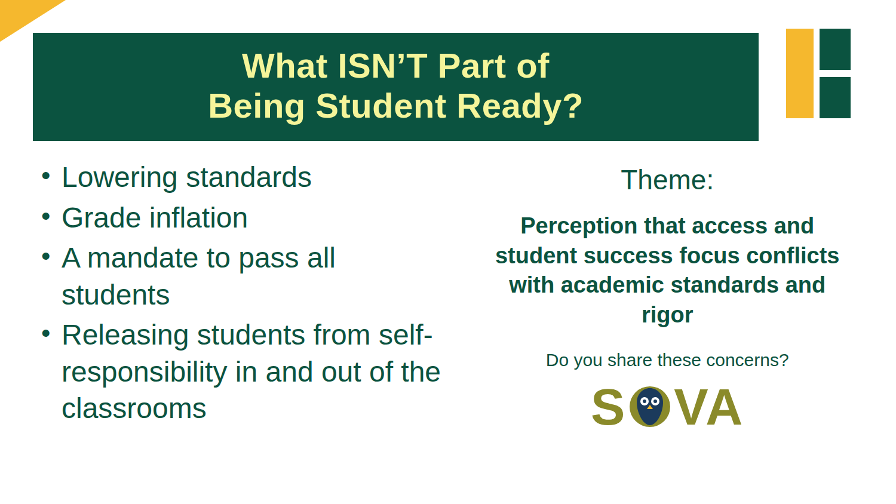What ISN’T Part of
Being Student Ready?
Lowering standards
Grade inflation
A mandate to pass all students
Releasing students from self-responsibility in and out of the classrooms
Theme:
Perception that access and student success focus conflicts with academic standards and rigor
Do you share these concerns?
S VA